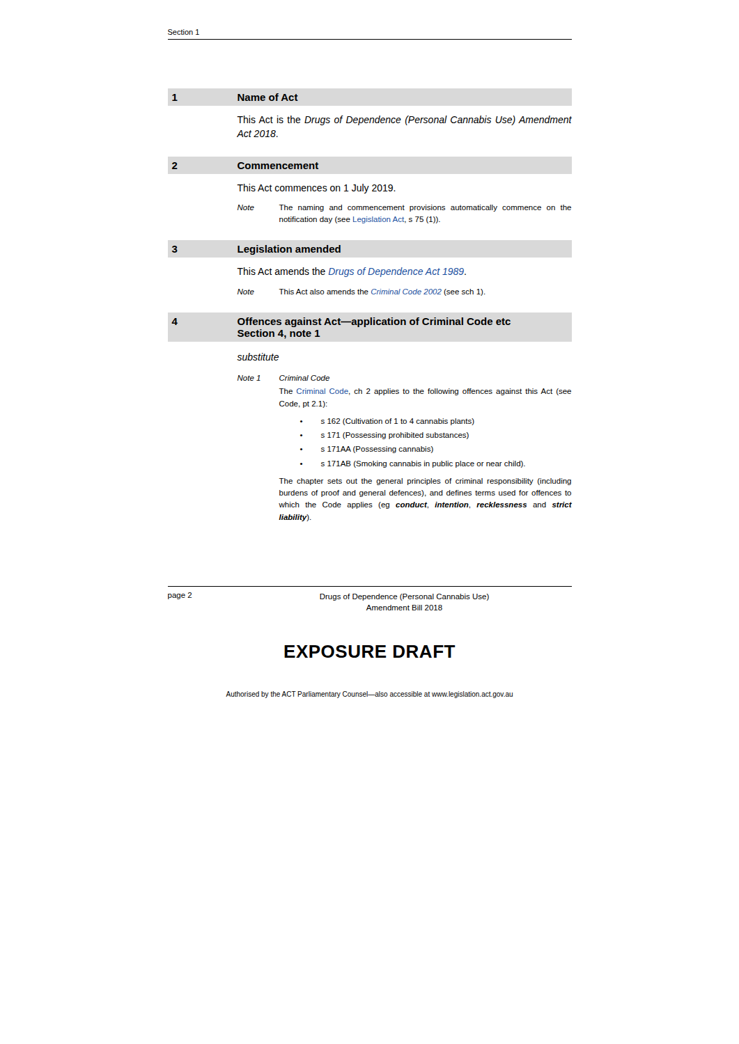Section 1
1
Name of Act
This Act is the Drugs of Dependence (Personal Cannabis Use) Amendment Act 2018.
2
Commencement
This Act commences on 1 July 2019.
Note
The naming and commencement provisions automatically commence on the notification day (see Legislation Act, s 75 (1)).
3
Legislation amended
This Act amends the Drugs of Dependence Act 1989.
Note
This Act also amends the Criminal Code 2002 (see sch 1).
4
Offences against Act—application of Criminal Code etc
Section 4, note 1
substitute
Note 1
Criminal Code
The Criminal Code, ch 2 applies to the following offences against this Act (see Code, pt 2.1):
s 162 (Cultivation of 1 to 4 cannabis plants)
s 171 (Possessing prohibited substances)
s 171AA (Possessing cannabis)
s 171AB (Smoking cannabis in public place or near child).
The chapter sets out the general principles of criminal responsibility (including burdens of proof and general defences), and defines terms used for offences to which the Code applies (eg conduct, intention, recklessness and strict liability).
page 2
Drugs of Dependence (Personal Cannabis Use)
Amendment Bill 2018
EXPOSURE DRAFT
Authorised by the ACT Parliamentary Counsel—also accessible at www.legislation.act.gov.au